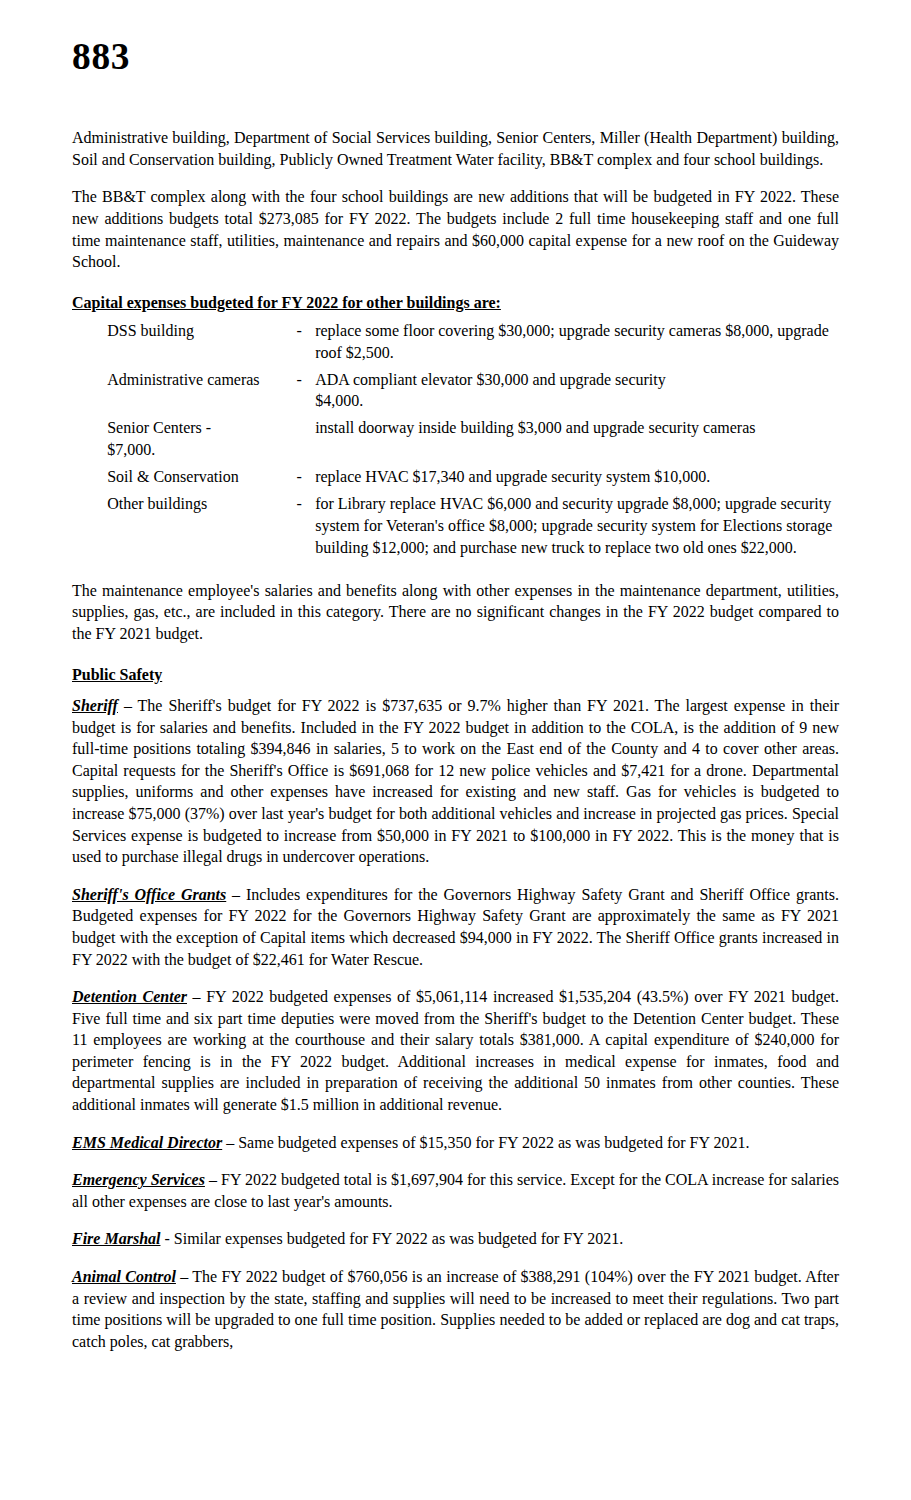883
Administrative building, Department of Social Services building, Senior Centers, Miller (Health Department) building, Soil and Conservation building, Publicly Owned Treatment Water facility, BB&T complex and four school buildings.
The BB&T complex along with the four school buildings are new additions that will be budgeted in FY 2022. These new additions budgets total $273,085 for FY 2022. The budgets include 2 full time housekeeping staff and one full time maintenance staff, utilities, maintenance and repairs and $60,000 capital expense for a new roof on the Guideway School.
Capital expenses budgeted for FY 2022 for other buildings are:
| DSS building | - | replace some floor covering $30,000; upgrade security cameras $8,000, upgrade roof $2,500. |
| Administrative cameras | - | ADA compliant elevator $30,000 and upgrade security $4,000. |
| Senior Centers - $7,000. | | install doorway inside building $3,000 and upgrade security cameras |
| Soil & Conservation | - | replace HVAC $17,340 and upgrade security system $10,000. |
| Other buildings | - | for Library replace HVAC $6,000 and security upgrade $8,000; upgrade security system for Veteran's office $8,000; upgrade security system for Elections storage building $12,000; and purchase new truck to replace two old ones $22,000. |
The maintenance employee's salaries and benefits along with other expenses in the maintenance department, utilities, supplies, gas, etc., are included in this category. There are no significant changes in the FY 2022 budget compared to the FY 2021 budget.
Public Safety
Sheriff – The Sheriff's budget for FY 2022 is $737,635 or 9.7% higher than FY 2021. The largest expense in their budget is for salaries and benefits. Included in the FY 2022 budget in addition to the COLA, is the addition of 9 new full-time positions totaling $394,846 in salaries, 5 to work on the East end of the County and 4 to cover other areas. Capital requests for the Sheriff's Office is $691,068 for 12 new police vehicles and $7,421 for a drone. Departmental supplies, uniforms and other expenses have increased for existing and new staff. Gas for vehicles is budgeted to increase $75,000 (37%) over last year's budget for both additional vehicles and increase in projected gas prices. Special Services expense is budgeted to increase from $50,000 in FY 2021 to $100,000 in FY 2022. This is the money that is used to purchase illegal drugs in undercover operations.
Sheriff's Office Grants – Includes expenditures for the Governors Highway Safety Grant and Sheriff Office grants. Budgeted expenses for FY 2022 for the Governors Highway Safety Grant are approximately the same as FY 2021 budget with the exception of Capital items which decreased $94,000 in FY 2022. The Sheriff Office grants increased in FY 2022 with the budget of $22,461 for Water Rescue.
Detention Center – FY 2022 budgeted expenses of $5,061,114 increased $1,535,204 (43.5%) over FY 2021 budget. Five full time and six part time deputies were moved from the Sheriff's budget to the Detention Center budget. These 11 employees are working at the courthouse and their salary totals $381,000. A capital expenditure of $240,000 for perimeter fencing is in the FY 2022 budget. Additional increases in medical expense for inmates, food and departmental supplies are included in preparation of receiving the additional 50 inmates from other counties. These additional inmates will generate $1.5 million in additional revenue.
EMS Medical Director – Same budgeted expenses of $15,350 for FY 2022 as was budgeted for FY 2021.
Emergency Services – FY 2022 budgeted total is $1,697,904 for this service. Except for the COLA increase for salaries all other expenses are close to last year's amounts.
Fire Marshal - Similar expenses budgeted for FY 2022 as was budgeted for FY 2021.
Animal Control – The FY 2022 budget of $760,056 is an increase of $388,291 (104%) over the FY 2021 budget. After a review and inspection by the state, staffing and supplies will need to be increased to meet their regulations. Two part time positions will be upgraded to one full time position. Supplies needed to be added or replaced are dog and cat traps, catch poles, cat grabbers,